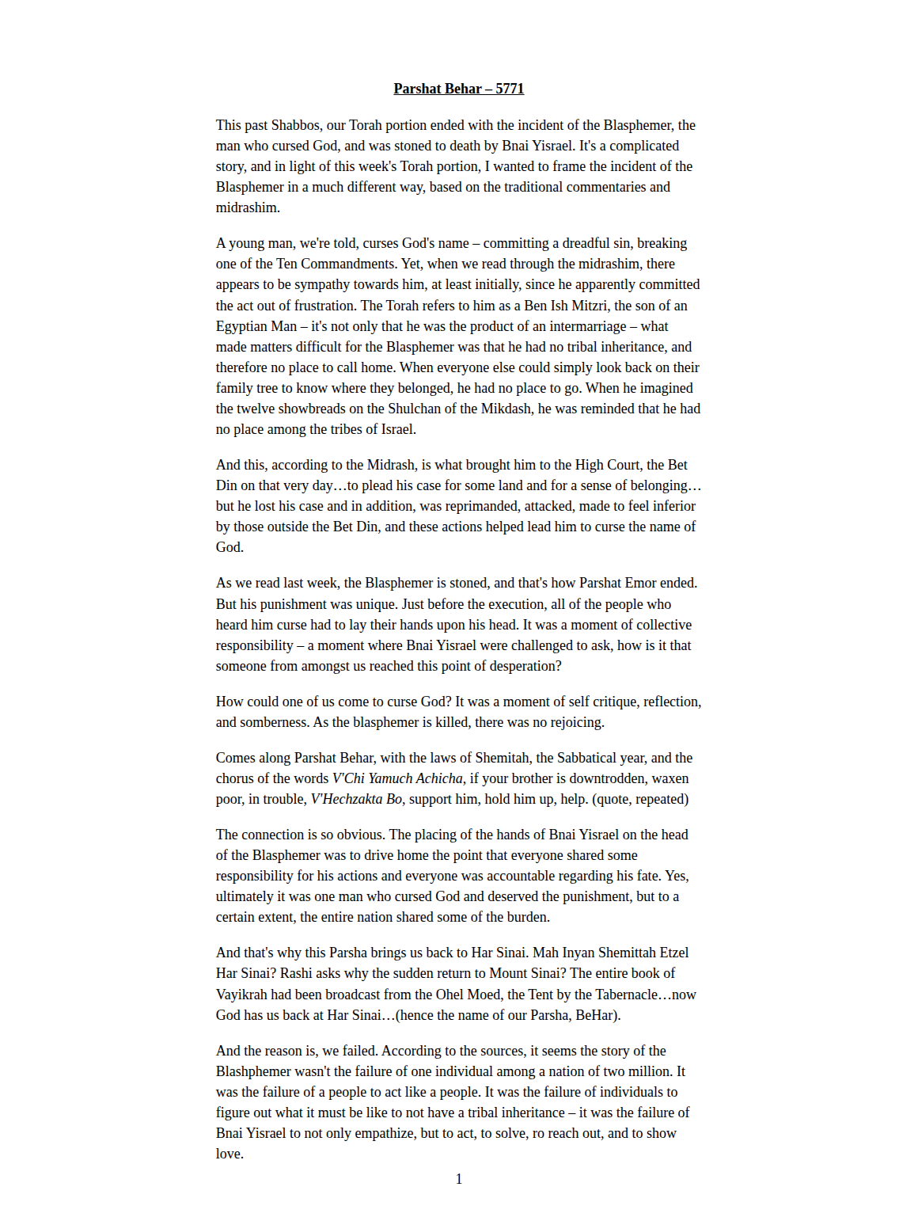Parshat Behar – 5771
This past Shabbos, our Torah portion ended with the incident of the Blasphemer, the man who cursed God, and was stoned to death by Bnai Yisrael. It's a complicated story, and in light of this week's Torah portion, I wanted to frame the incident of the Blasphemer in a much different way, based on the traditional commentaries and midrashim.
A young man, we're told, curses God's name – committing a dreadful sin, breaking one of the Ten Commandments. Yet, when we read through the midrashim, there appears to be sympathy towards him, at least initially, since he apparently committed the act out of frustration. The Torah refers to him as a Ben Ish Mitzri, the son of an Egyptian Man – it's not only that he was the product of an intermarriage – what made matters difficult for the Blasphemer was that he had no tribal inheritance, and therefore no place to call home. When everyone else could simply look back on their family tree to know where they belonged, he had no place to go. When he imagined the twelve showbreads on the Shulchan of the Mikdash, he was reminded that he had no place among the tribes of Israel.
And this, according to the Midrash, is what brought him to the High Court, the Bet Din on that very day…to plead his case for some land and for a sense of belonging…but he lost his case and in addition, was reprimanded, attacked, made to feel inferior by those outside the Bet Din, and these actions helped lead him to curse the name of God.
As we read last week, the Blasphemer is stoned, and that's how Parshat Emor ended. But his punishment was unique. Just before the execution, all of the people who heard him curse had to lay their hands upon his head. It was a moment of collective responsibility – a moment where Bnai Yisrael were challenged to ask, how is it that someone from amongst us reached this point of desperation?
How could one of us come to curse God? It was a moment of self critique, reflection, and somberness. As the blasphemer is killed, there was no rejoicing.
Comes along Parshat Behar, with the laws of Shemitah, the Sabbatical year, and the chorus of the words V'Chi Yamuch Achicha, if your brother is downtrodden, waxen poor, in trouble, V'Hechzakta Bo, support him, hold him up, help. (quote, repeated)
The connection is so obvious. The placing of the hands of Bnai Yisrael on the head of the Blasphemer was to drive home the point that everyone shared some responsibility for his actions and everyone was accountable regarding his fate. Yes, ultimately it was one man who cursed God and deserved the punishment, but to a certain extent, the entire nation shared some of the burden.
And that's why this Parsha brings us back to Har Sinai. Mah Inyan Shemittah Etzel Har Sinai? Rashi asks why the sudden return to Mount Sinai? The entire book of Vayikrah had been broadcast from the Ohel Moed, the Tent by the Tabernacle…now God has us back at Har Sinai…(hence the name of our Parsha, BeHar).
And the reason is, we failed. According to the sources, it seems the story of the Blashphemer wasn't the failure of one individual among a nation of two million. It was the failure of a people to act like a people. It was the failure of individuals to figure out what it must be like to not have a tribal inheritance – it was the failure of Bnai Yisrael to not only empathize, but to act, to solve, ro reach out, and to show love.
1